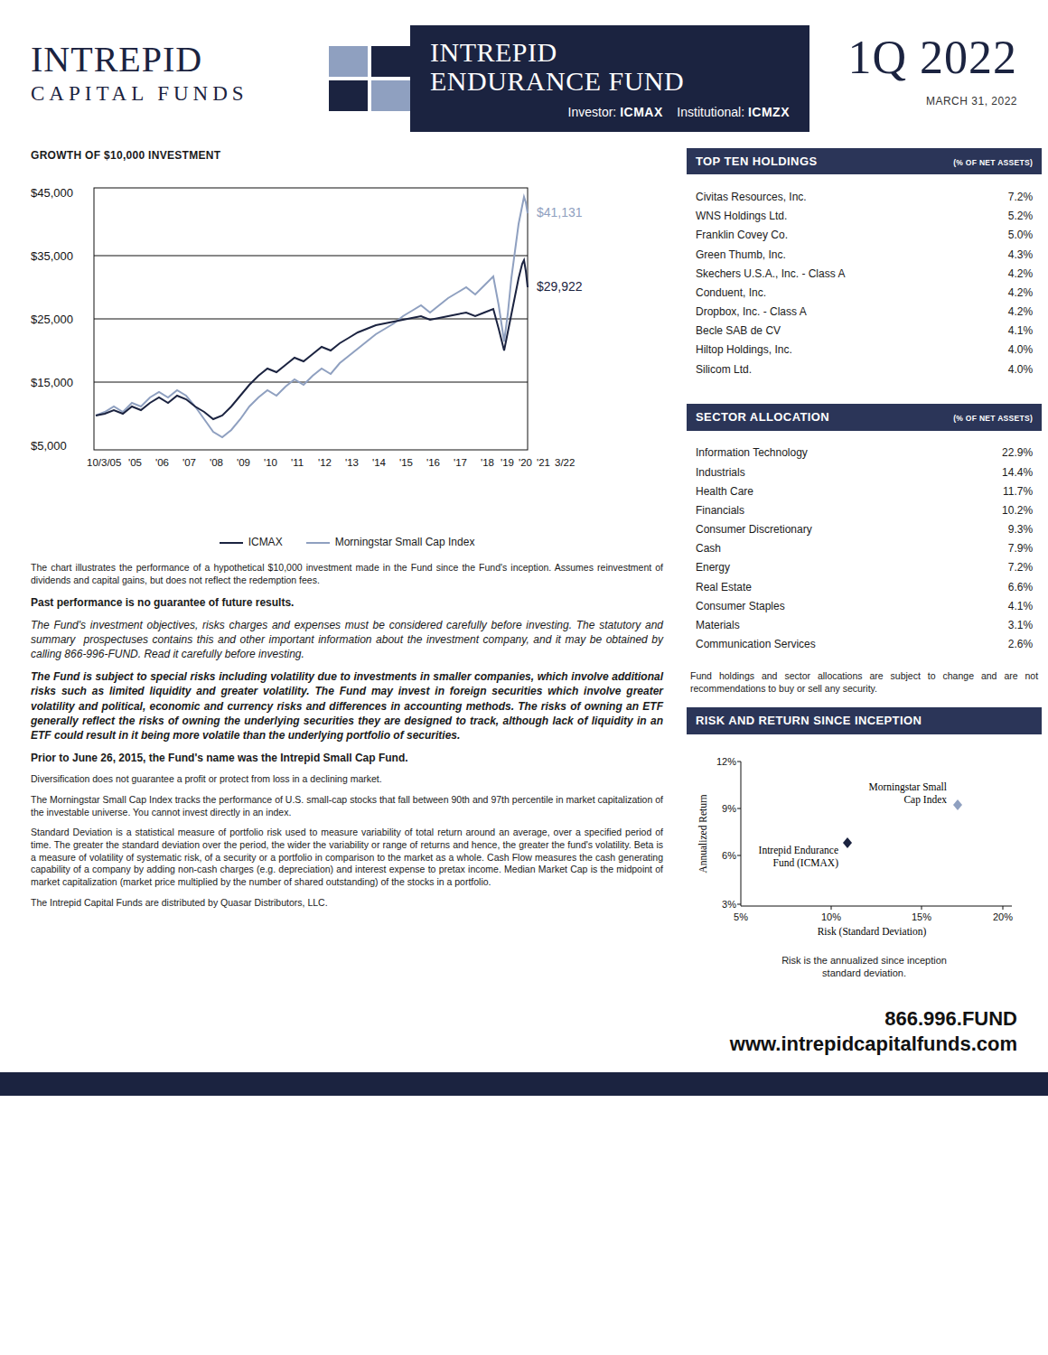INTREPID
CAPITAL FUNDS
INTREPID
ENDURANCE FUND
Investor: ICMAX Institutional: ICMZX
1Q 2022
MARCH 31, 2022
GROWTH OF $10,000 INVESTMENT
$45,000 $35,000 $25,000 $15,000 $5,000 $41,131 $29,922 10/3/05 '05 '06 '07 '08 '09 '10 '11 '12 '13 '14 '15 '16 '17 '18 '19 '20 '21 3/22
ICMAX Morningstar Small Cap Index
The chart illustrates the performance of a hypothetical $10,000 investment made in the Fund since the Fund's inception. Assumes reinvestment of dividends and capital gains, but does not reflect the redemption fees.
Past performance is no guarantee of future results.
The Fund's investment objectives, risks charges and expenses must be considered carefully before investing. The statutory and summary prospectuses contains this and other important information about the investment company, and it may be obtained by calling 866-996-FUND. Read it carefully before investing.
The Fund is subject to special risks including volatility due to investments in smaller companies, which involve additional risks such as limited liquidity and greater volatility. The Fund may invest in foreign securities which involve greater volatility and political, economic and currency risks and differences in accounting methods. The risks of owning an ETF generally reflect the risks of owning the underlying securities they are designed to track, although lack of liquidity in an ETF could result in it being more volatile than the underlying portfolio of securities.
Prior to June 26, 2015, the Fund's name was the Intrepid Small Cap Fund.
Diversification does not guarantee a profit or protect from loss in a declining market.
The Morningstar Small Cap Index tracks the performance of U.S. small-cap stocks that fall between 90th and 97th percentile in market capitalization of the investable universe. You cannot invest directly in an index.
Standard Deviation is a statistical measure of portfolio risk used to measure variability of total return around an average, over a specified period of time. The greater the standard deviation over the period, the wider the variability or range of returns and hence, the greater the fund's volatility. Beta is a measure of volatility of systematic risk, of a security or a portfolio in comparison to the market as a whole. Cash Flow measures the cash generating capability of a company by adding non-cash charges (e.g. depreciation) and interest expense to pretax income. Median Market Cap is the midpoint of market capitalization (market price multiplied by the number of shared outstanding) of the stocks in a portfolio.
The Intrepid Capital Funds are distributed by Quasar Distributors, LLC.
TOP TEN HOLDINGS (% OF NET ASSETS)
| Civitas Resources, Inc. | 7.2% |
| WNS Holdings Ltd. | 5.2% |
| Franklin Covey Co. | 5.0% |
| Green Thumb, Inc. | 4.3% |
| Skechers U.S.A., Inc. - Class A | 4.2% |
| Conduent, Inc. | 4.2% |
| Dropbox, Inc. - Class A | 4.2% |
| Becle SAB de CV | 4.1% |
| Hiltop Holdings, Inc. | 4.0% |
| Silicom Ltd. | 4.0% |
SECTOR ALLOCATION (% OF NET ASSETS)
| Information Technology | 22.9% |
| Industrials | 14.4% |
| Health Care | 11.7% |
| Financials | 10.2% |
| Consumer Discretionary | 9.3% |
| Cash | 7.9% |
| Energy | 7.2% |
| Real Estate | 6.6% |
| Consumer Staples | 4.1% |
| Materials | 3.1% |
| Communication Services | 2.6% |
Fund holdings and sector allocations are subject to change and are not recommendations to buy or sell any security.
RISK AND RETURN SINCE INCEPTION
12% 9% 6% 3% 5% 10% 15% 20% Risk (Standard Deviation) Annualized Return Morningstar Small Cap Index Intrepid Endurance Fund (ICMAX)
Risk is the annualized since inception
standard deviation.
866.996.FUND
www.intrepidcapitalfunds.com